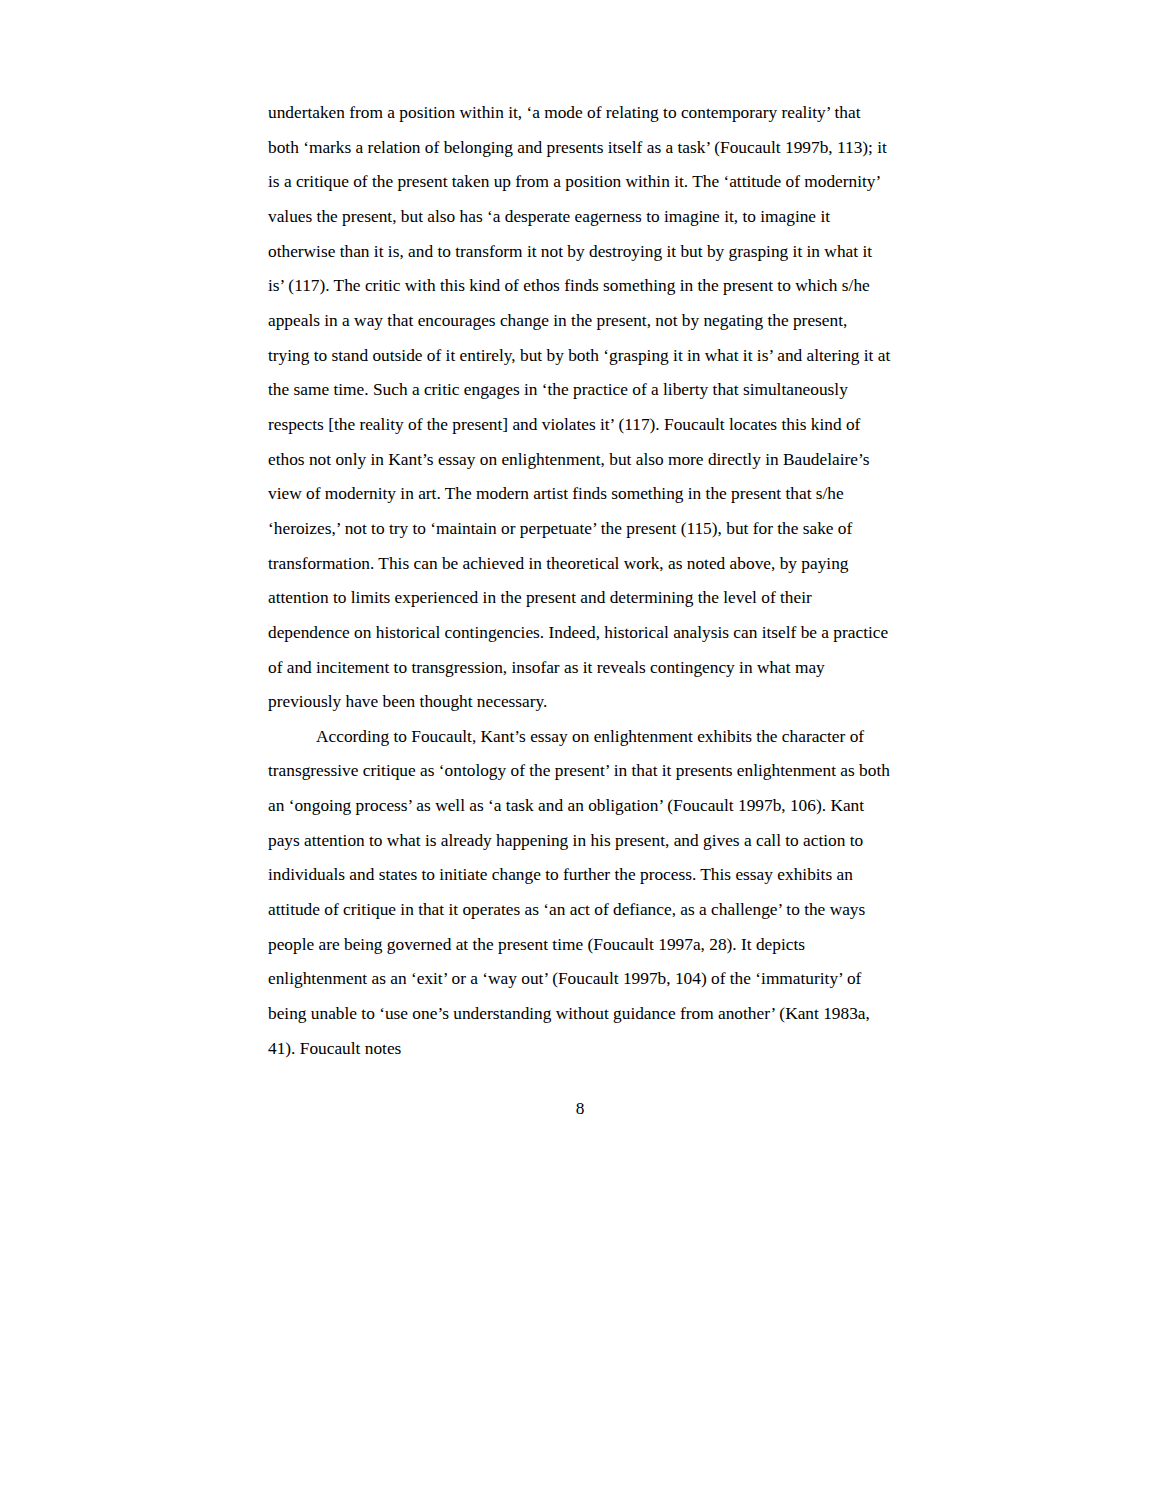undertaken from a position within it, ‘a mode of relating to contemporary reality’ that both ‘marks a relation of belonging and presents itself as a task’ (Foucault 1997b, 113); it is a critique of the present taken up from a position within it. The ‘attitude of modernity’ values the present, but also has ‘a desperate eagerness to imagine it, to imagine it otherwise than it is, and to transform it not by destroying it but by grasping it in what it is’ (117). The critic with this kind of ethos finds something in the present to which s/he appeals in a way that encourages change in the present, not by negating the present, trying to stand outside of it entirely, but by both ‘grasping it in what it is’ and altering it at the same time. Such a critic engages in ‘the practice of a liberty that simultaneously respects [the reality of the present] and violates it’ (117). Foucault locates this kind of ethos not only in Kant’s essay on enlightenment, but also more directly in Baudelaire’s view of modernity in art. The modern artist finds something in the present that s/he ‘heroizes,’ not to try to ‘maintain or perpetuate’ the present (115), but for the sake of transformation. This can be achieved in theoretical work, as noted above, by paying attention to limits experienced in the present and determining the level of their dependence on historical contingencies. Indeed, historical analysis can itself be a practice of and incitement to transgression, insofar as it reveals contingency in what may previously have been thought necessary.
According to Foucault, Kant’s essay on enlightenment exhibits the character of transgressive critique as ‘ontology of the present’ in that it presents enlightenment as both an ‘ongoing process’ as well as ‘a task and an obligation’ (Foucault 1997b, 106). Kant pays attention to what is already happening in his present, and gives a call to action to individuals and states to initiate change to further the process. This essay exhibits an attitude of critique in that it operates as ‘an act of defiance, as a challenge’ to the ways people are being governed at the present time (Foucault 1997a, 28). It depicts enlightenment as an ‘exit’ or a ‘way out’ (Foucault 1997b, 104) of the ‘immaturity’ of being unable to ‘use one’s understanding without guidance from another’ (Kant 1983a, 41). Foucault notes
8